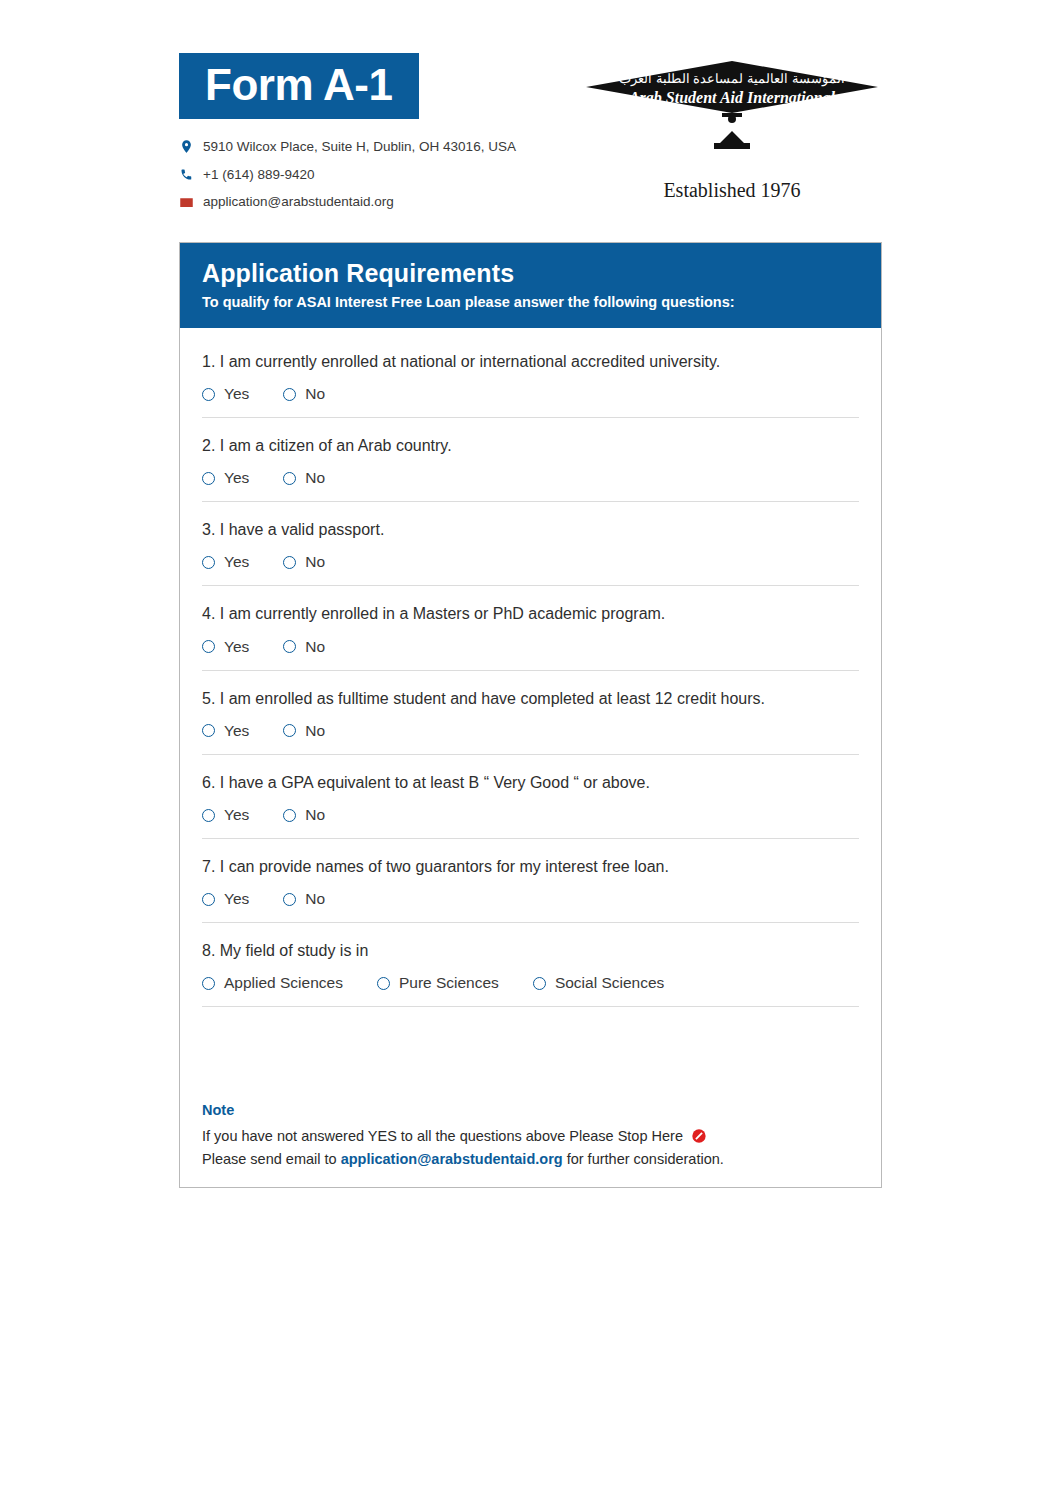Form A-1
5910 Wilcox Place, Suite H, Dublin, OH 43016, USA
+1 (614) 889-9420
application@arabstudentaid.org
المؤسسة العالمية لمساعدة الطلبة العرب Arab Student Aid International
Established 1976
Application Requirements
To qualify for ASAI Interest Free Loan please answer the following questions:
1. I am currently enrolled at national or international accredited university.
Yes No
2. I am a citizen of an Arab country.
Yes No
3. I have a valid passport.
Yes No
4. I am currently enrolled in a Masters or PhD academic program.
Yes No
5. I am enrolled as fulltime student and have completed at least 12 credit hours.
Yes No
6. I have a GPA equivalent to at least B “ Very Good “ or above.
Yes No
7. I can provide names of two guarantors for my interest free loan.
Yes No
8. My field of study is in
Applied Sciences Pure Sciences Social Sciences
Note
If you have not answered YES to all the questions above Please Stop Here
Please send email to application@arabstudentaid.org for further consideration.